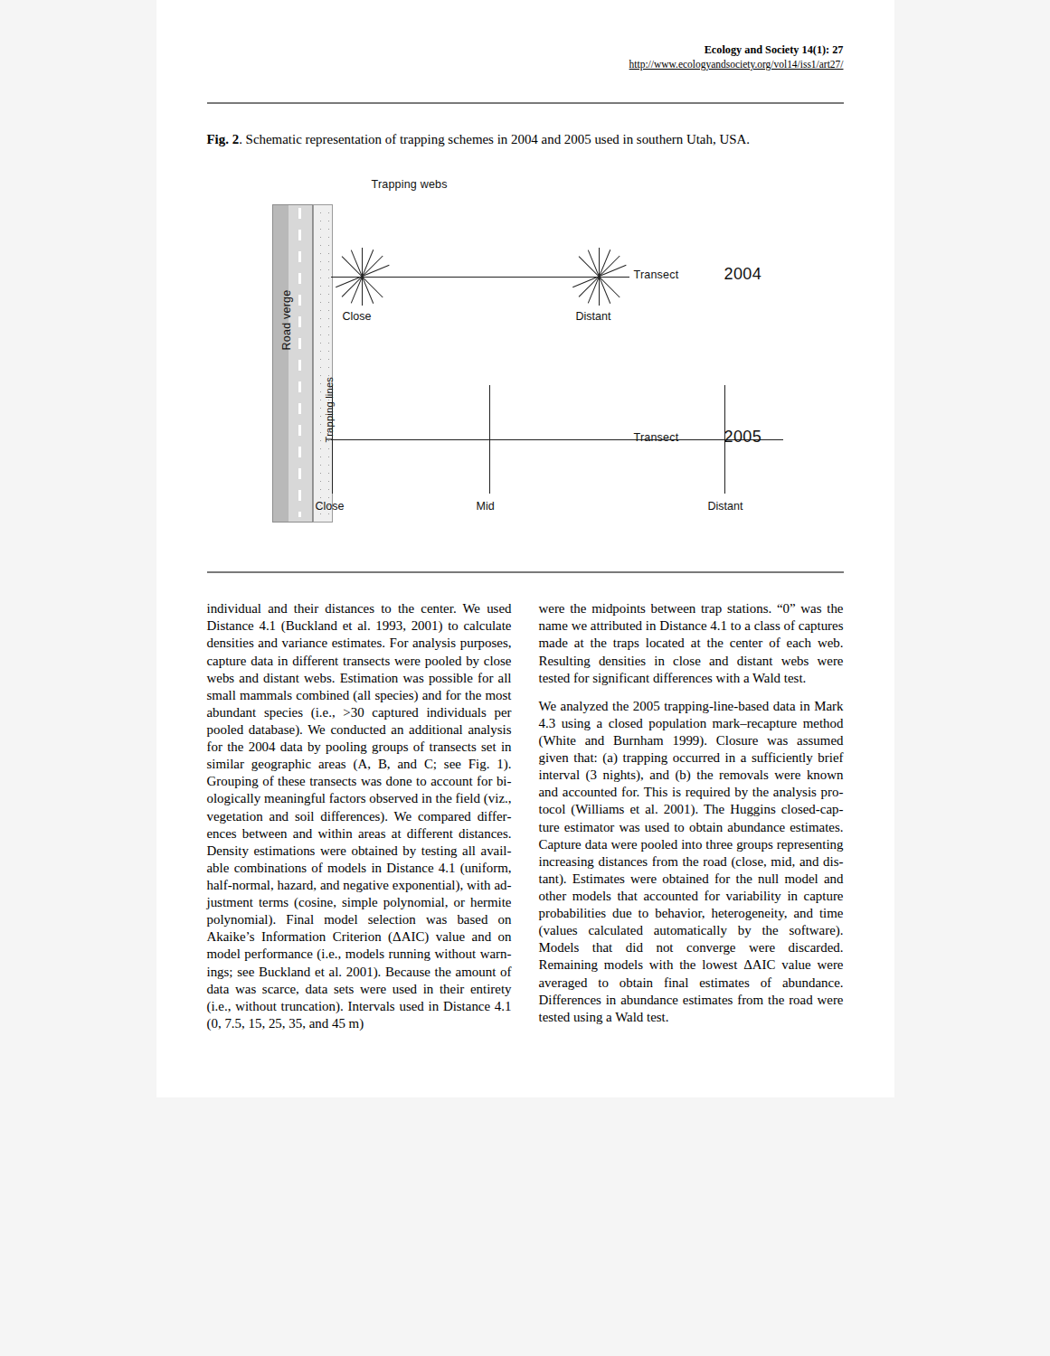Ecology and Society 14(1): 27
http://www.ecologyandsociety.org/vol14/iss1/art27/
Fig. 2. Schematic representation of trapping schemes in 2004 and 2005 used in southern Utah, USA.
Road verge
Trapping lines
Trapping webs
Close
Distant
Transect
2004
Close
Mid
Distant
Transect
2005
individual and their distances to the center. We used Distance 4.1 (Buckland et al. 1993, 2001) to calculate densities and variance estimates. For analysis purposes, capture data in different transects were pooled by close webs and distant webs. Estimation was possible for all small mammals combined (all species) and for the most abundant species (i.e., >30 captured individuals per pooled database). We conducted an additional analysis for the 2004 data by pooling groups of transects set in similar geographic areas (A, B, and C; see Fig. 1). Grouping of these transects was done to account for biologically meaningful factors observed in the field (viz., vegetation and soil differences). We compared differences between and within areas at different distances. Density estimations were obtained by testing all available combinations of models in Distance 4.1 (uniform, half-normal, hazard, and negative exponential), with adjustment terms (cosine, simple polynomial, or hermite polynomial). Final model selection was based on Akaike’s Information Criterion (ΔAIC) value and on model performance (i.e., models running without warnings; see Buckland et al. 2001). Because the amount of data was scarce, data sets were used in their entirety (i.e., without truncation). Intervals used in Distance 4.1 (0, 7.5, 15, 25, 35, and 45 m)
were the midpoints between trap stations. “0” was the name we attributed in Distance 4.1 to a class of captures made at the traps located at the center of each web. Resulting densities in close and distant webs were tested for significant differences with a Wald test.
We analyzed the 2005 trapping-line-based data in Mark 4.3 using a closed population mark–recapture method (White and Burnham 1999). Closure was assumed given that: (a) trapping occurred in a sufficiently brief interval (3 nights), and (b) the removals were known and accounted for. This is required by the analysis protocol (Williams et al. 2001). The Huggins closed-capture estimator was used to obtain abundance estimates. Capture data were pooled into three groups representing increasing distances from the road (close, mid, and distant). Estimates were obtained for the null model and other models that accounted for variability in capture probabilities due to behavior, heterogeneity, and time (values calculated automatically by the software). Models that did not converge were discarded. Remaining models with the lowest ΔAIC value were averaged to obtain final estimates of abundance. Differences in abundance estimates from the road were tested using a Wald test.